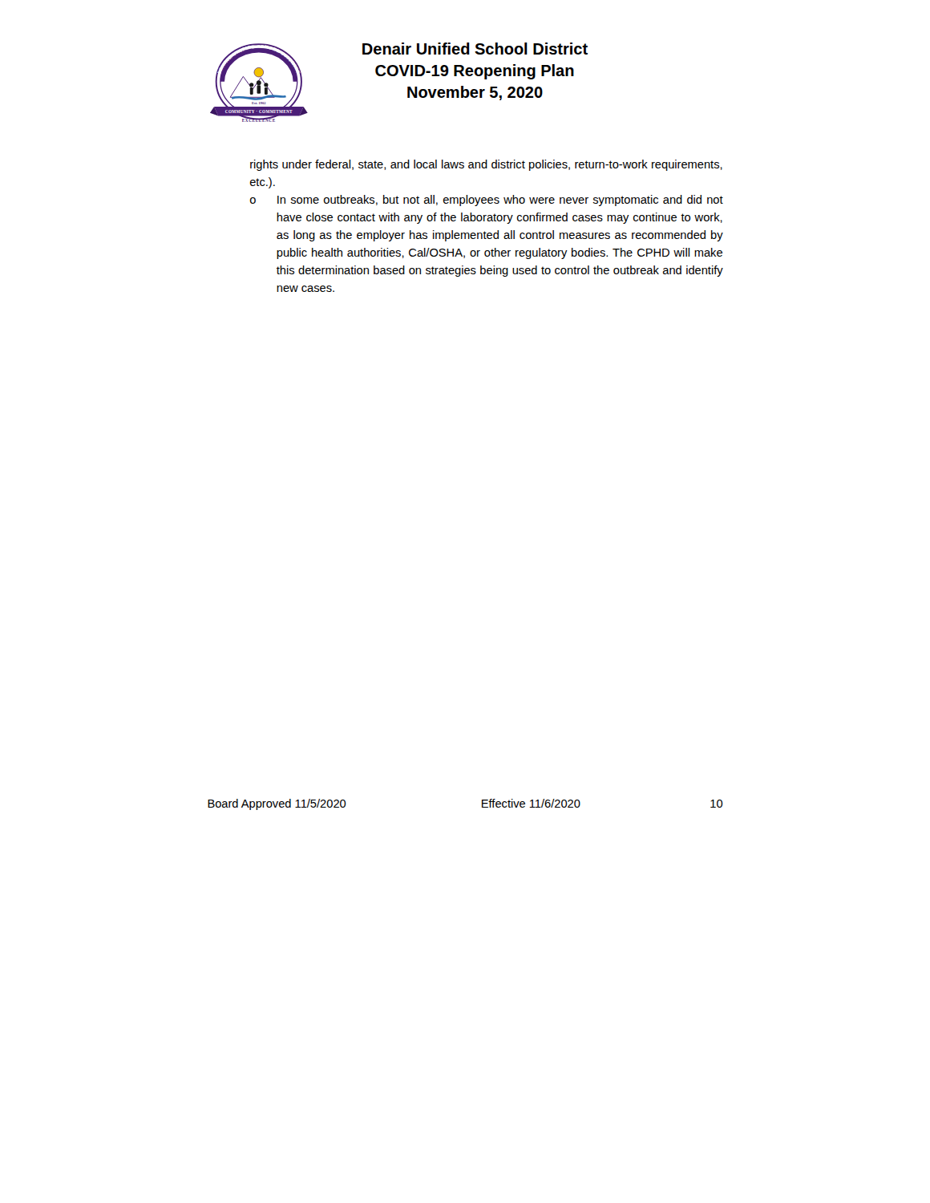DENAIR UNIFIED SCHOOL DISTRICT Est. 1902 COMMUNITY · COMMITMENT EXCELLENCE
Denair Unified School District
COVID-19 Reopening Plan
November 5, 2020
rights under federal, state, and local laws and district policies, return-to-work requirements, etc.).
In some outbreaks, but not all, employees who were never symptomatic and did not have close contact with any of the laboratory confirmed cases may continue to work, as long as the employer has implemented all control measures as recommended by public health authorities, Cal/OSHA, or other regulatory bodies. The CPHD will make this determination based on strategies being used to control the outbreak and identify new cases.
Board Approved 11/5/2020
Effective 11/6/2020
10